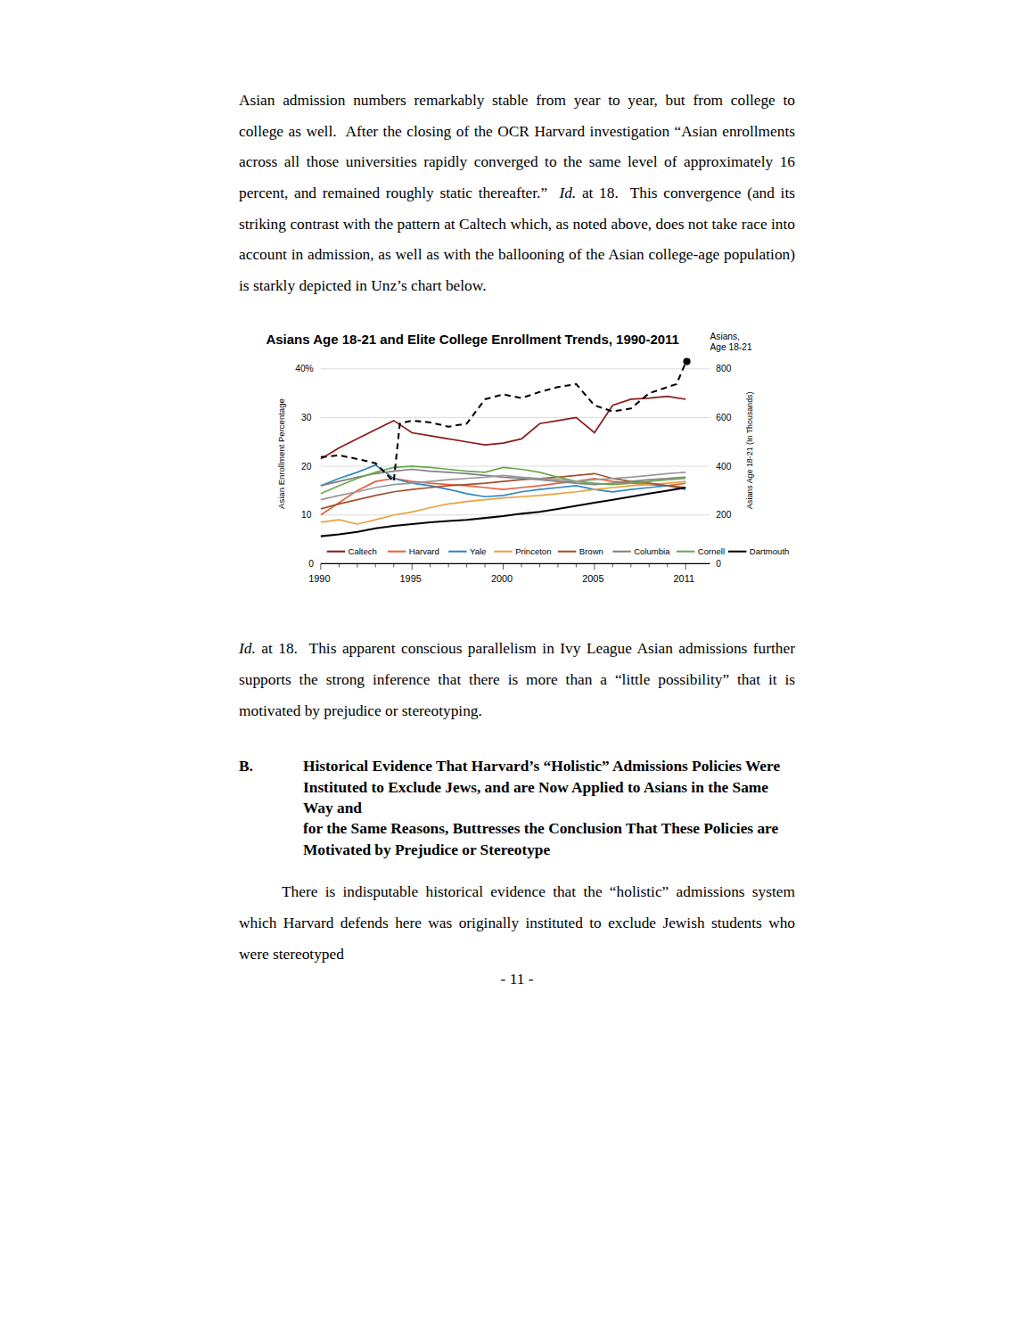Asian admission numbers remarkably stable from year to year, but from college to college as well. After the closing of the OCR Harvard investigation “Asian enrollments across all those universities rapidly converged to the same level of approximately 16 percent, and remained roughly static thereafter.” Id. at 18. This convergence (and its striking contrast with the pattern at Caltech which, as noted above, does not take race into account in admission, as well as with the ballooning of the Asian college-age population) is starkly depicted in Unz’s chart below.
Id. at 18. This apparent conscious parallelism in Ivy League Asian admissions further supports the strong inference that there is more than a “little possibility” that it is motivated by prejudice or stereotyping.
B.
Historical Evidence That Harvard’s “Holistic” Admissions Policies Were Instituted to Exclude Jews, and are Now Applied to Asians in the Same Way and for the Same Reasons, Buttresses the Conclusion That These Policies are Motivated by Prejudice or Stereotype
There is indisputable historical evidence that the “holistic” admissions system which Harvard defends here was originally instituted to exclude Jewish students who were stereotyped
- 11 -